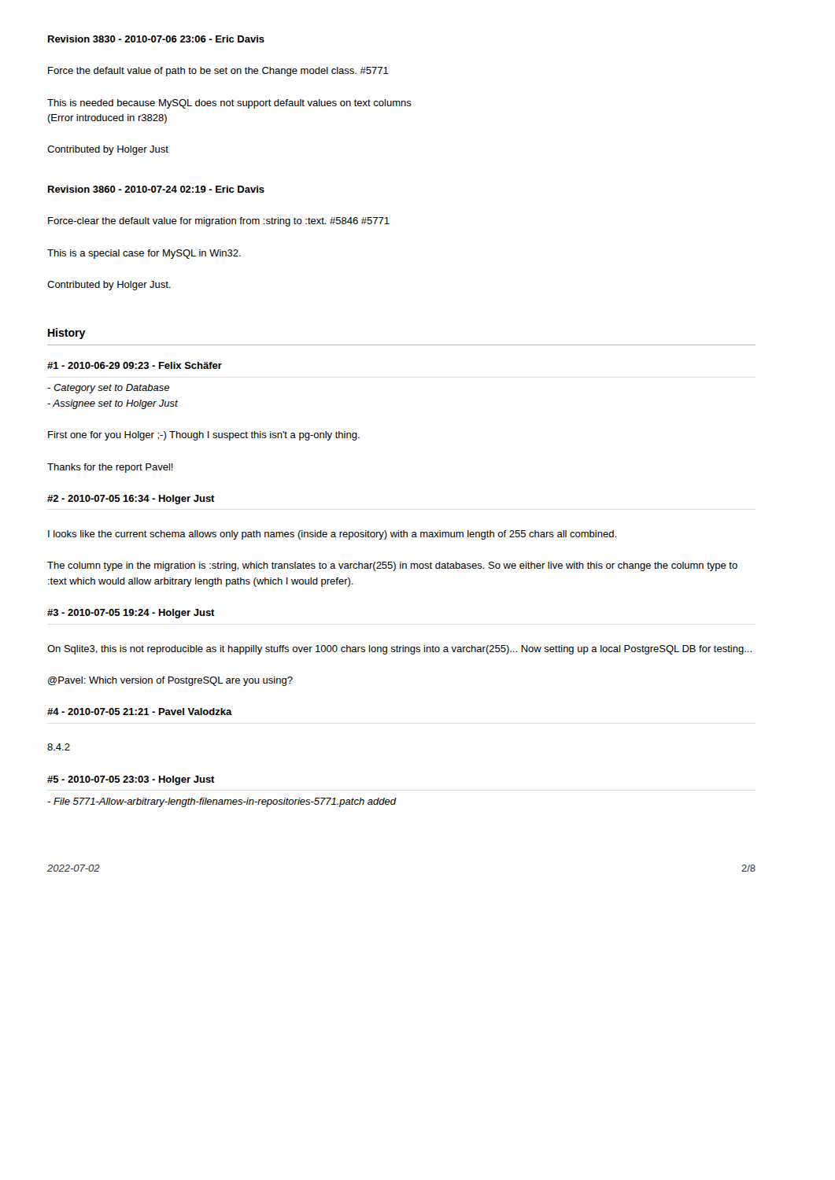Revision 3830 - 2010-07-06 23:06 - Eric Davis
Force the default value of path to be set on the Change model class. #5771
This is needed because MySQL does not support default values on text columns
(Error introduced in r3828)
Contributed by Holger Just
Revision 3860 - 2010-07-24 02:19 - Eric Davis
Force-clear the default value for migration from :string to :text. #5846 #5771
This is a special case for MySQL in Win32.
Contributed by Holger Just.
History
#1 - 2010-06-29 09:23 - Felix Schäfer
- Category set to Database
- Assignee set to Holger Just
First one for you Holger ;-) Though I suspect this isn't a pg-only thing.
Thanks for the report Pavel!
#2 - 2010-07-05 16:34 - Holger Just
I looks like the current schema allows only path names (inside a repository) with a maximum length of 255 chars all combined.
The column type in the migration is :string, which translates to a varchar(255) in most databases. So we either live with this or change the column type to :text which would allow arbitrary length paths (which I would prefer).
#3 - 2010-07-05 19:24 - Holger Just
On Sqlite3, this is not reproducible as it happilly stuffs over 1000 chars long strings into a varchar(255)... Now setting up a local PostgreSQL DB for testing...
@Pavel: Which version of PostgreSQL are you using?
#4 - 2010-07-05 21:21 - Pavel Valodzka
8.4.2
#5 - 2010-07-05 23:03 - Holger Just
- File 5771-Allow-arbitrary-length-filenames-in-repositories-5771.patch added
2022-07-02 2/8